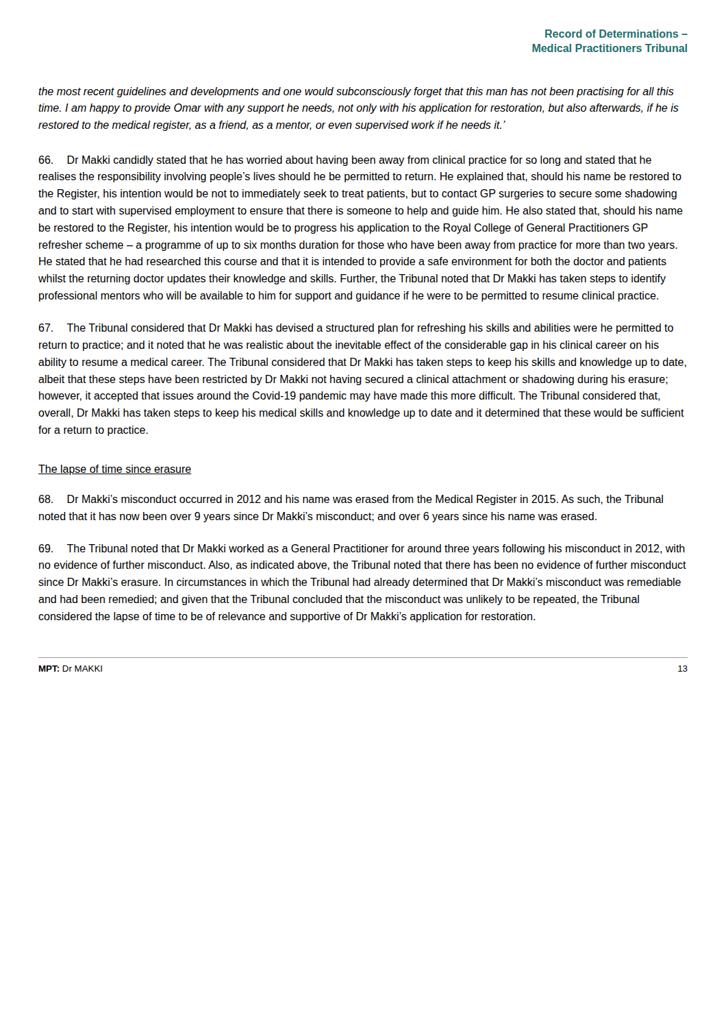Record of Determinations –
Medical Practitioners Tribunal
the most recent guidelines and developments and one would subconsciously forget that this man has not been practising for all this time. I am happy to provide Omar with any support he needs, not only with his application for restoration, but also afterwards, if he is restored to the medical register, as a friend, as a mentor, or even supervised work if he needs it.’
66. Dr Makki candidly stated that he has worried about having been away from clinical practice for so long and stated that he realises the responsibility involving people’s lives should he be permitted to return. He explained that, should his name be restored to the Register, his intention would be not to immediately seek to treat patients, but to contact GP surgeries to secure some shadowing and to start with supervised employment to ensure that there is someone to help and guide him. He also stated that, should his name be restored to the Register, his intention would be to progress his application to the Royal College of General Practitioners GP refresher scheme – a programme of up to six months duration for those who have been away from practice for more than two years. He stated that he had researched this course and that it is intended to provide a safe environment for both the doctor and patients whilst the returning doctor updates their knowledge and skills. Further, the Tribunal noted that Dr Makki has taken steps to identify professional mentors who will be available to him for support and guidance if he were to be permitted to resume clinical practice.
67. The Tribunal considered that Dr Makki has devised a structured plan for refreshing his skills and abilities were he permitted to return to practice; and it noted that he was realistic about the inevitable effect of the considerable gap in his clinical career on his ability to resume a medical career. The Tribunal considered that Dr Makki has taken steps to keep his skills and knowledge up to date, albeit that these steps have been restricted by Dr Makki not having secured a clinical attachment or shadowing during his erasure; however, it accepted that issues around the Covid-19 pandemic may have made this more difficult. The Tribunal considered that, overall, Dr Makki has taken steps to keep his medical skills and knowledge up to date and it determined that these would be sufficient for a return to practice.
The lapse of time since erasure
68. Dr Makki’s misconduct occurred in 2012 and his name was erased from the Medical Register in 2015. As such, the Tribunal noted that it has now been over 9 years since Dr Makki’s misconduct; and over 6 years since his name was erased.
69. The Tribunal noted that Dr Makki worked as a General Practitioner for around three years following his misconduct in 2012, with no evidence of further misconduct. Also, as indicated above, the Tribunal noted that there has been no evidence of further misconduct since Dr Makki’s erasure. In circumstances in which the Tribunal had already determined that Dr Makki’s misconduct was remediable and had been remedied; and given that the Tribunal concluded that the misconduct was unlikely to be repeated, the Tribunal considered the lapse of time to be of relevance and supportive of Dr Makki’s application for restoration.
MPT: Dr MAKKI 13